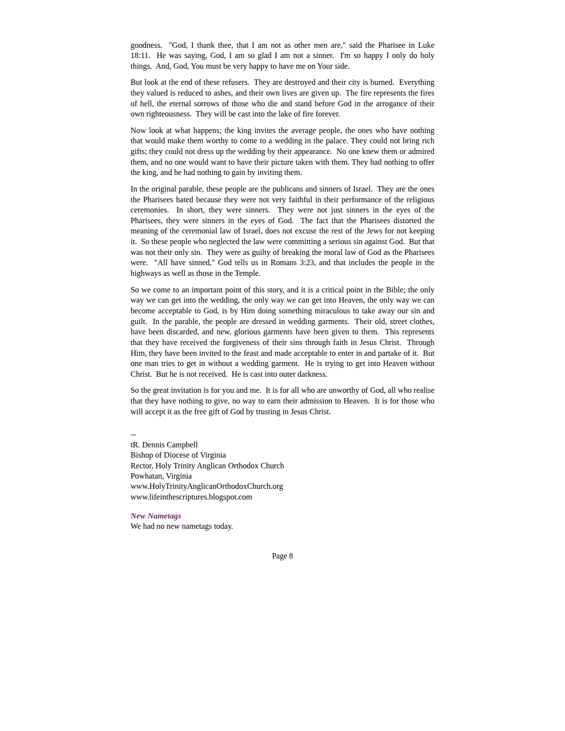goodness. "God, I thank thee, that I am not as other men are," said the Pharisee in Luke 18:11. He was saying, God, I am so glad I am not a sinner. I'm so happy I only do holy things. And, God, You must be very happy to have me on Your side.
But look at the end of these refusers. They are destroyed and their city is burned. Everything they valued is reduced to ashes, and their own lives are given up. The fire represents the fires of hell, the eternal sorrows of those who die and stand before God in the arrogance of their own righteousness. They will be cast into the lake of fire forever.
Now look at what happens; the king invites the average people, the ones who have nothing that would make them worthy to come to a wedding in the palace. They could not bring rich gifts; they could not dress up the wedding by their appearance. No one knew them or admired them, and no one would want to have their picture taken with them. They had nothing to offer the king, and he had nothing to gain by inviting them.
In the original parable, these people are the publicans and sinners of Israel. They are the ones the Pharisees hated because they were not very faithful in their performance of the religious ceremonies. In short, they were sinners. They were not just sinners in the eyes of the Pharisees, they were sinners in the eyes of God. The fact that the Pharisees distorted the meaning of the ceremonial law of Israel, does not excuse the rest of the Jews for not keeping it. So these people who neglected the law were committing a serious sin against God. But that was not their only sin. They were as guilty of breaking the moral law of God as the Pharisees were. "All have sinned," God tells us in Romans 3:23, and that includes the people in the highways as well as those in the Temple.
So we come to an important point of this story, and it is a critical point in the Bible; the only way we can get into the wedding, the only way we can get into Heaven, the only way we can become acceptable to God, is by Him doing something miraculous to take away our sin and guilt. In the parable, the people are dressed in wedding garments. Their old, street clothes, have been discarded, and new, glorious garments have been given to them. This represents that they have received the forgiveness of their sins through faith in Jesus Christ. Through Him, they have been invited to the feast and made acceptable to enter in and partake of it. But one man tries to get in without a wedding garment. He is trying to get into Heaven without Christ. But he is not received. He is cast into outer darkness.
So the great invitation is for you and me. It is for all who are unworthy of God, all who realise that they have nothing to give, no way to earn their admission to Heaven. It is for those who will accept it as the free gift of God by trusting in Jesus Christ.
--
tR. Dennis Campbell
Bishop of Diocese of Virginia
Rector, Holy Trinity Anglican Orthodox Church
Powhatan, Virginia
www.HolyTrinityAnglicanOrthodoxChurch.org
www.lifeinthescriptures.blogspot.com
New Nametags
We had no new nametags today.
Page 8